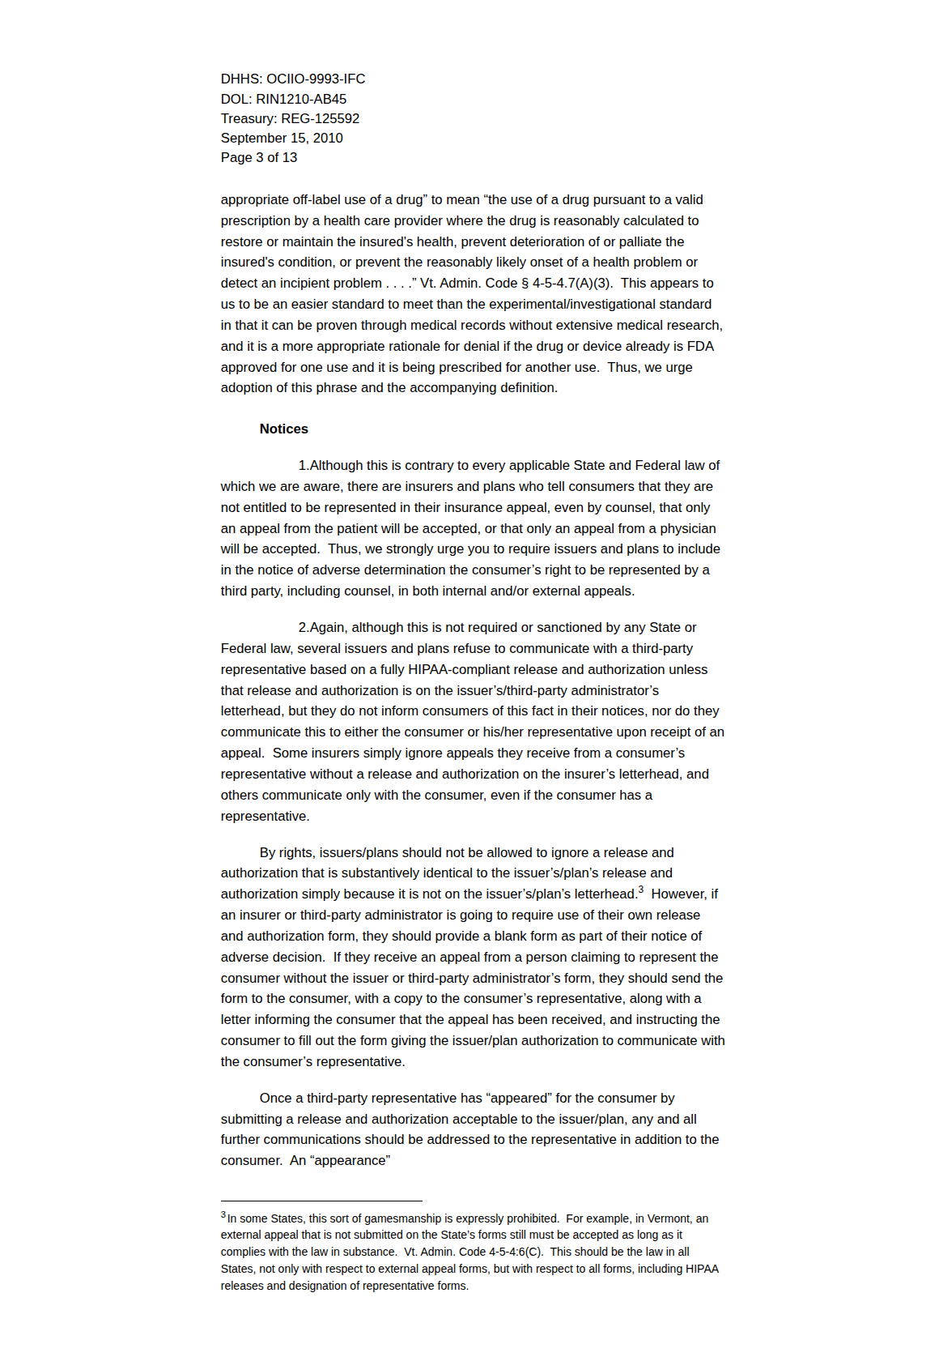DHHS: OCIIO-9993-IFC
DOL: RIN1210-AB45
Treasury: REG-125592
September 15, 2010
Page 3 of 13
appropriate off-label use of a drug” to mean “the use of a drug pursuant to a valid prescription by a health care provider where the drug is reasonably calculated to restore or maintain the insured's health, prevent deterioration of or palliate the insured's condition, or prevent the reasonably likely onset of a health problem or detect an incipient problem . . . .” Vt. Admin. Code § 4-5-4.7(A)(3). This appears to us to be an easier standard to meet than the experimental/investigational standard in that it can be proven through medical records without extensive medical research, and it is a more appropriate rationale for denial if the drug or device already is FDA approved for one use and it is being prescribed for another use. Thus, we urge adoption of this phrase and the accompanying definition.
Notices
1. Although this is contrary to every applicable State and Federal law of which we are aware, there are insurers and plans who tell consumers that they are not entitled to be represented in their insurance appeal, even by counsel, that only an appeal from the patient will be accepted, or that only an appeal from a physician will be accepted. Thus, we strongly urge you to require issuers and plans to include in the notice of adverse determination the consumer’s right to be represented by a third party, including counsel, in both internal and/or external appeals.
2. Again, although this is not required or sanctioned by any State or Federal law, several issuers and plans refuse to communicate with a third-party representative based on a fully HIPAA-compliant release and authorization unless that release and authorization is on the issuer’s/third-party administrator’s letterhead, but they do not inform consumers of this fact in their notices, nor do they communicate this to either the consumer or his/her representative upon receipt of an appeal. Some insurers simply ignore appeals they receive from a consumer’s representative without a release and authorization on the insurer’s letterhead, and others communicate only with the consumer, even if the consumer has a representative.
By rights, issuers/plans should not be allowed to ignore a release and authorization that is substantively identical to the issuer’s/plan’s release and authorization simply because it is not on the issuer’s/plan’s letterhead.3 However, if an insurer or third-party administrator is going to require use of their own release and authorization form, they should provide a blank form as part of their notice of adverse decision. If they receive an appeal from a person claiming to represent the consumer without the issuer or third-party administrator’s form, they should send the form to the consumer, with a copy to the consumer’s representative, along with a letter informing the consumer that the appeal has been received, and instructing the consumer to fill out the form giving the issuer/plan authorization to communicate with the consumer’s representative.
Once a third-party representative has “appeared” for the consumer by submitting a release and authorization acceptable to the issuer/plan, any and all further communications should be addressed to the representative in addition to the consumer. An “appearance”
3 In some States, this sort of gamesmanship is expressly prohibited. For example, in Vermont, an external appeal that is not submitted on the State’s forms still must be accepted as long as it complies with the law in substance. Vt. Admin. Code 4-5-4:6(C). This should be the law in all States, not only with respect to external appeal forms, but with respect to all forms, including HIPAA releases and designation of representative forms.